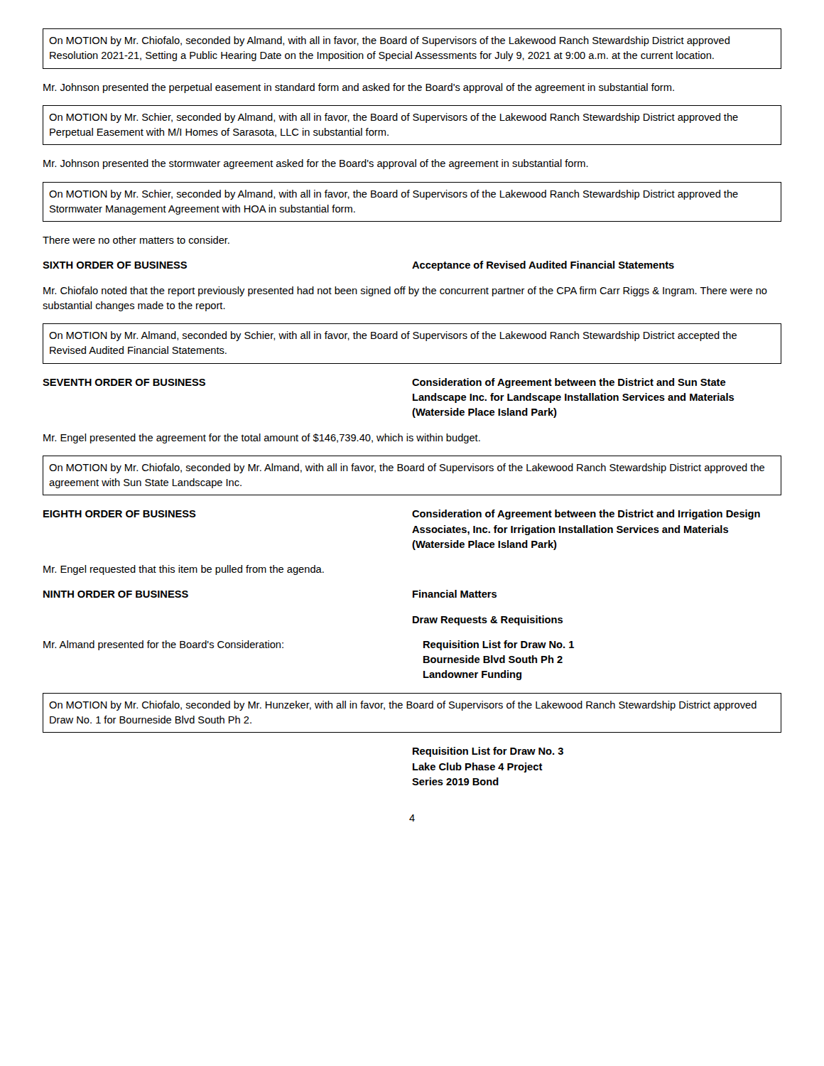On MOTION by Mr. Chiofalo, seconded by Almand, with all in favor, the Board of Supervisors of the Lakewood Ranch Stewardship District approved Resolution 2021-21, Setting a Public Hearing Date on the Imposition of Special Assessments for July 9, 2021 at 9:00 a.m. at the current location.
Mr. Johnson presented the perpetual easement in standard form and asked for the Board's approval of the agreement in substantial form.
On MOTION by Mr. Schier, seconded by Almand, with all in favor, the Board of Supervisors of the Lakewood Ranch Stewardship District approved the Perpetual Easement with M/I Homes of Sarasota, LLC in substantial form.
Mr. Johnson presented the stormwater agreement asked for the Board's approval of the agreement in substantial form.
On MOTION by Mr. Schier, seconded by Almand, with all in favor, the Board of Supervisors of the Lakewood Ranch Stewardship District approved the Stormwater Management Agreement with HOA in substantial form.
There were no other matters to consider.
SIXTH ORDER OF BUSINESS
Acceptance of Revised Audited Financial Statements
Mr. Chiofalo noted that the report previously presented had not been signed off by the concurrent partner of the CPA firm Carr Riggs & Ingram. There were no substantial changes made to the report.
On MOTION by Mr. Almand, seconded by Schier, with all in favor, the Board of Supervisors of the Lakewood Ranch Stewardship District accepted the Revised Audited Financial Statements.
SEVENTH ORDER OF BUSINESS
Consideration of Agreement between the District and Sun State Landscape Inc. for Landscape Installation Services and Materials (Waterside Place Island Park)
Mr. Engel presented the agreement for the total amount of $146,739.40, which is within budget.
On MOTION by Mr. Chiofalo, seconded by Mr. Almand, with all in favor, the Board of Supervisors of the Lakewood Ranch Stewardship District approved the agreement with Sun State Landscape Inc.
EIGHTH ORDER OF BUSINESS
Consideration of Agreement between the District and Irrigation Design Associates, Inc. for Irrigation Installation Services and Materials (Waterside Place Island Park)
Mr. Engel requested that this item be pulled from the agenda.
NINTH ORDER OF BUSINESS
Financial Matters
Draw Requests & Requisitions
Mr. Almand presented for the Board's Consideration:
Requisition List for Draw No. 1
Bourneside Blvd South Ph 2
Landowner Funding
On MOTION by Mr. Chiofalo, seconded by Mr. Hunzeker, with all in favor, the Board of Supervisors of the Lakewood Ranch Stewardship District approved Draw No. 1 for Bourneside Blvd South Ph 2.
Requisition List for Draw No. 3
Lake Club Phase 4 Project
Series 2019 Bond
4